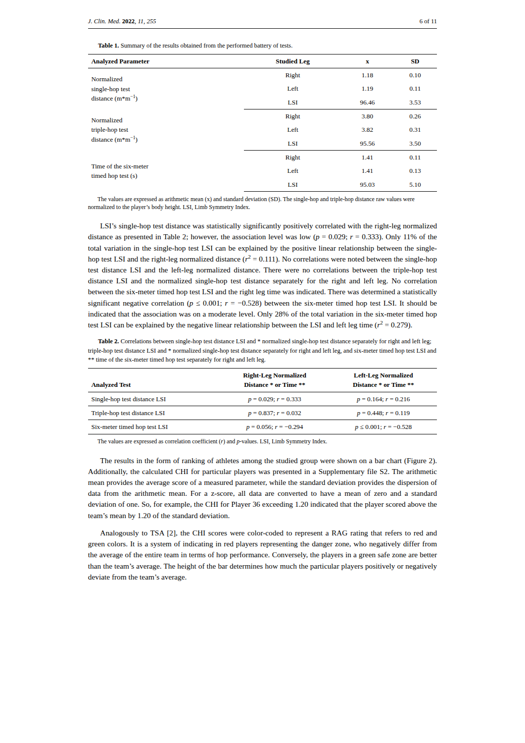J. Clin. Med. 2022, 11, 255
6 of 11
Table 1. Summary of the results obtained from the performed battery of tests.
| Analyzed Parameter | Studied Leg | x | SD |
| --- | --- | --- | --- |
| Normalized single-hop test distance (m*m −1 ) | Right | 1.18 | 0.10 |
| Left | 1.19 | 0.11 |
| LSI | 96.46 | 3.53 |
| Normalized triple-hop test distance (m*m −1 ) | Right | 3.80 | 0.26 |
| Left | 3.82 | 0.31 |
| LSI | 95.56 | 3.50 |
| Time of the six-meter timed hop test (s) | Right | 1.41 | 0.11 |
| Left | 1.41 | 0.13 |
| LSI | 95.03 | 5.10 |
The values are expressed as arithmetic mean (x) and standard deviation (SD). The single-hop and triple-hop distance raw values were normalized to the player’s body height. LSI, Limb Symmetry Index.
LSI’s single-hop test distance was statistically significantly positively correlated with the right-leg normalized distance as presented in Table 2; however, the association level was low (p = 0.029; r = 0.333). Only 11% of the total variation in the single-hop test LSI can be explained by the positive linear relationship between the single-hop test LSI and the right-leg normalized distance (r2 = 0.111). No correlations were noted between the single-hop test distance LSI and the left-leg normalized distance. There were no correlations between the triple-hop test distance LSI and the normalized single-hop test distance separately for the right and left leg. No correlation between the six-meter timed hop test LSI and the right leg time was indicated. There was determined a statistically significant negative correlation (p ≤ 0.001; r = −0.528) between the six-meter timed hop test LSI. It should be indicated that the association was on a moderate level. Only 28% of the total variation in the six-meter timed hop test LSI can be explained by the negative linear relationship between the LSI and left leg time (r2 = 0.279).
Table 2. Correlations between single-hop test distance LSI and * normalized single-hop test distance separately for right and left leg; triple-hop test distance LSI and * normalized single-hop test distance separately for right and left leg, and six-meter timed hop test LSI and ** time of the six-meter timed hop test separately for right and left leg.
| Analyzed Test | Right-Leg Normalized Distance * or Time ** | Left-Leg Normalized Distance * or Time ** |
| --- | --- | --- |
| Single-hop test distance LSI | p = 0.029; r = 0.333 | p = 0.164; r = 0.216 |
| Triple-hop test distance LSI | p = 0.837; r = 0.032 | p = 0.448; r = 0.119 |
| Six-meter timed hop test LSI | p = 0.056; r = −0.294 | p ≤ 0.001; r = −0.528 |
The values are expressed as correlation coefficient (r) and p-values. LSI, Limb Symmetry Index.
The results in the form of ranking of athletes among the studied group were shown on a bar chart (Figure 2). Additionally, the calculated CHI for particular players was presented in a Supplementary file S2. The arithmetic mean provides the average score of a measured parameter, while the standard deviation provides the dispersion of data from the arithmetic mean. For a z-score, all data are converted to have a mean of zero and a standard deviation of one. So, for example, the CHI for Player 36 exceeding 1.20 indicated that the player scored above the team’s mean by 1.20 of the standard deviation.
Analogously to TSA [2], the CHI scores were color-coded to represent a RAG rating that refers to red and green colors. It is a system of indicating in red players representing the danger zone, who negatively differ from the average of the entire team in terms of hop performance. Conversely, the players in a green safe zone are better than the team’s average. The height of the bar determines how much the particular players positively or negatively deviate from the team’s average.